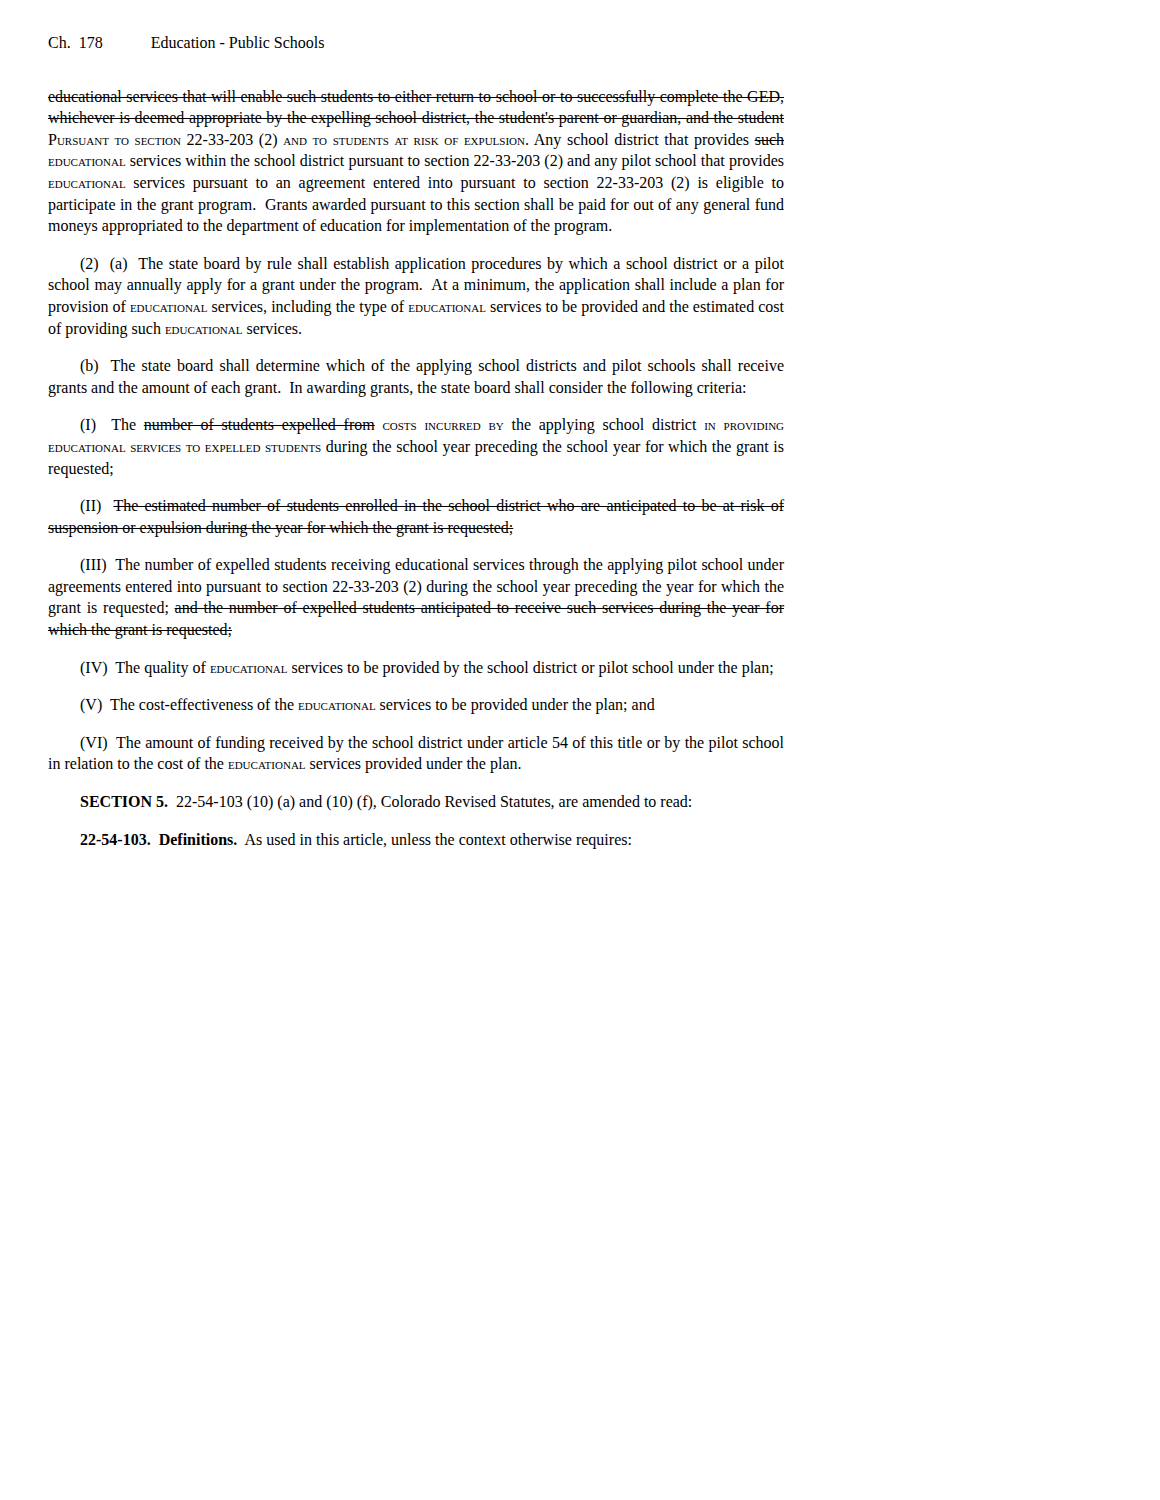Ch. 178 Education - Public Schools
educational services that will enable such students to either return to school or to successfully complete the GED, whichever is deemed appropriate by the expelling school district, the student's parent or guardian, and the student Pursuant to section 22-33-203 (2) and to students at risk of expulsion. Any school district that provides such educational services within the school district pursuant to section 22-33-203 (2) and any pilot school that provides educational services pursuant to an agreement entered into pursuant to section 22-33-203 (2) is eligible to participate in the grant program. Grants awarded pursuant to this section shall be paid for out of any general fund moneys appropriated to the department of education for implementation of the program.
(2) (a) The state board by rule shall establish application procedures by which a school district or a pilot school may annually apply for a grant under the program. At a minimum, the application shall include a plan for provision of educational services, including the type of educational services to be provided and the estimated cost of providing such educational services.
(b) The state board shall determine which of the applying school districts and pilot schools shall receive grants and the amount of each grant. In awarding grants, the state board shall consider the following criteria:
(I) The number of students expelled from costs incurred by the applying school district in providing educational services to expelled students during the school year preceding the school year for which the grant is requested;
(II) The estimated number of students enrolled in the school district who are anticipated to be at risk of suspension or expulsion during the year for which the grant is requested;
(III) The number of expelled students receiving educational services through the applying pilot school under agreements entered into pursuant to section 22-33-203 (2) during the school year preceding the year for which the grant is requested; and the number of expelled students anticipated to receive such services during the year for which the grant is requested;
(IV) The quality of educational services to be provided by the school district or pilot school under the plan;
(V) The cost-effectiveness of the educational services to be provided under the plan; and
(VI) The amount of funding received by the school district under article 54 of this title or by the pilot school in relation to the cost of the educational services provided under the plan.
SECTION 5. 22-54-103 (10) (a) and (10) (f), Colorado Revised Statutes, are amended to read:
22-54-103. Definitions. As used in this article, unless the context otherwise requires: